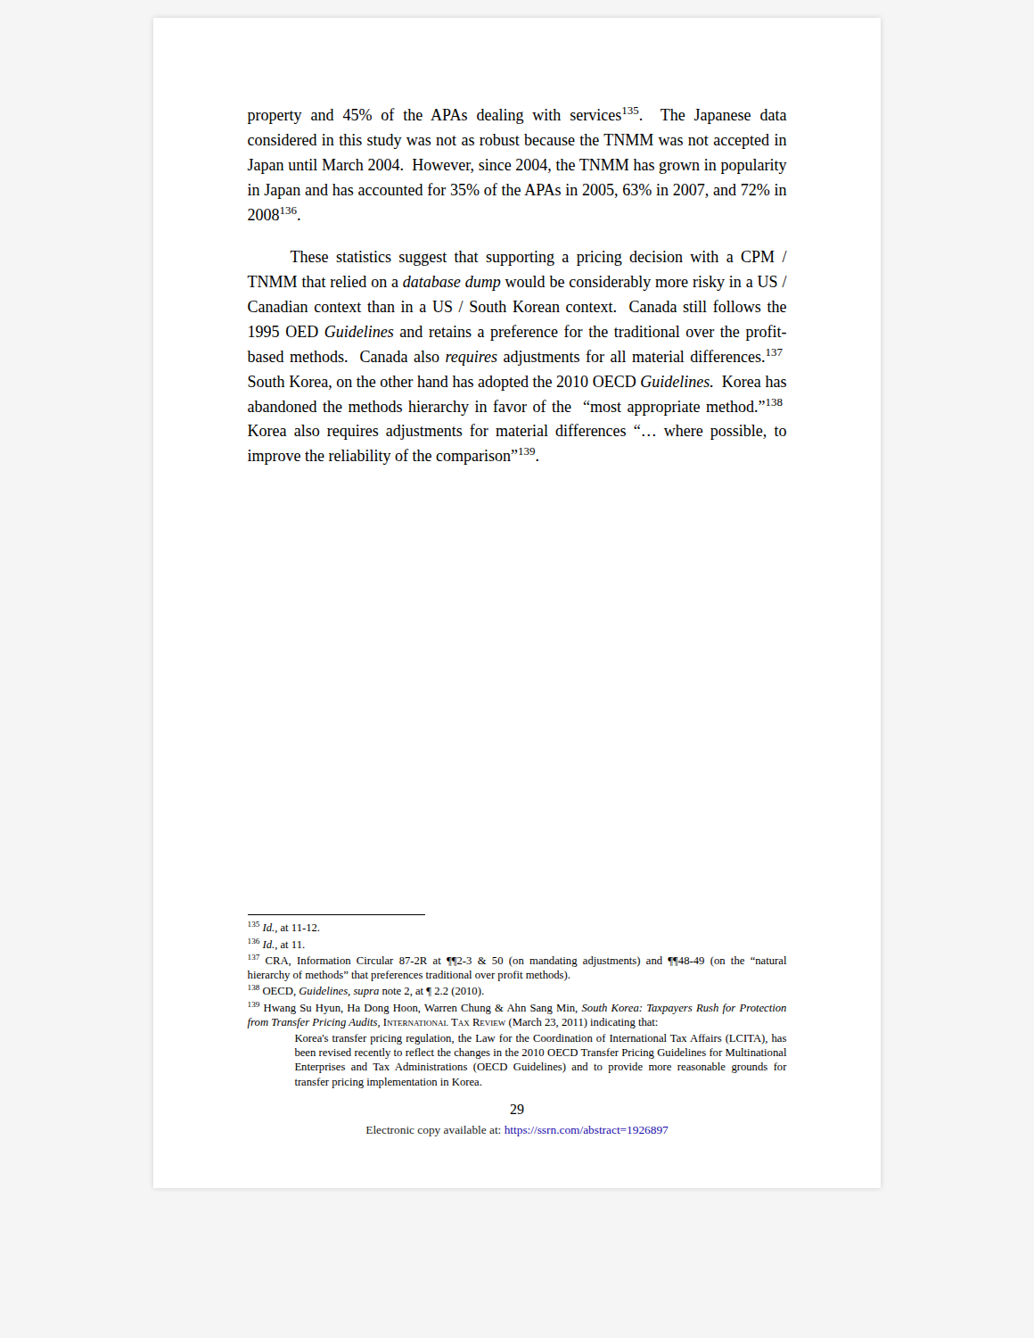property and 45% of the APAs dealing with services135. The Japanese data considered in this study was not as robust because the TNMM was not accepted in Japan until March 2004. However, since 2004, the TNMM has grown in popularity in Japan and has accounted for 35% of the APAs in 2005, 63% in 2007, and 72% in 2008136.
These statistics suggest that supporting a pricing decision with a CPM / TNMM that relied on a database dump would be considerably more risky in a US / Canadian context than in a US / South Korean context. Canada still follows the 1995 OED Guidelines and retains a preference for the traditional over the profit-based methods. Canada also requires adjustments for all material differences.137 South Korea, on the other hand has adopted the 2010 OECD Guidelines. Korea has abandoned the methods hierarchy in favor of the “most appropriate method.”138 Korea also requires adjustments for material differences “… where possible, to improve the reliability of the comparison”139.
135 Id., at 11-12.
136 Id., at 11.
137 CRA, Information Circular 87-2R at ¶¶2-3 & 50 (on mandating adjustments) and ¶¶48-49 (on the “natural hierarchy of methods” that preferences traditional over profit methods).
138 OECD, Guidelines, supra note 2, at ¶ 2.2 (2010).
139 Hwang Su Hyun, Ha Dong Hoon, Warren Chung & Ahn Sang Min, South Korea: Taxpayers Rush for Protection from Transfer Pricing Audits, International Tax Review (March 23, 2011) indicating that:
Korea's transfer pricing regulation, the Law for the Coordination of International Tax Affairs (LCITA), has been revised recently to reflect the changes in the 2010 OECD Transfer Pricing Guidelines for Multinational Enterprises and Tax Administrations (OECD Guidelines) and to provide more reasonable grounds for transfer pricing implementation in Korea.
29
Electronic copy available at: https://ssrn.com/abstract=1926897